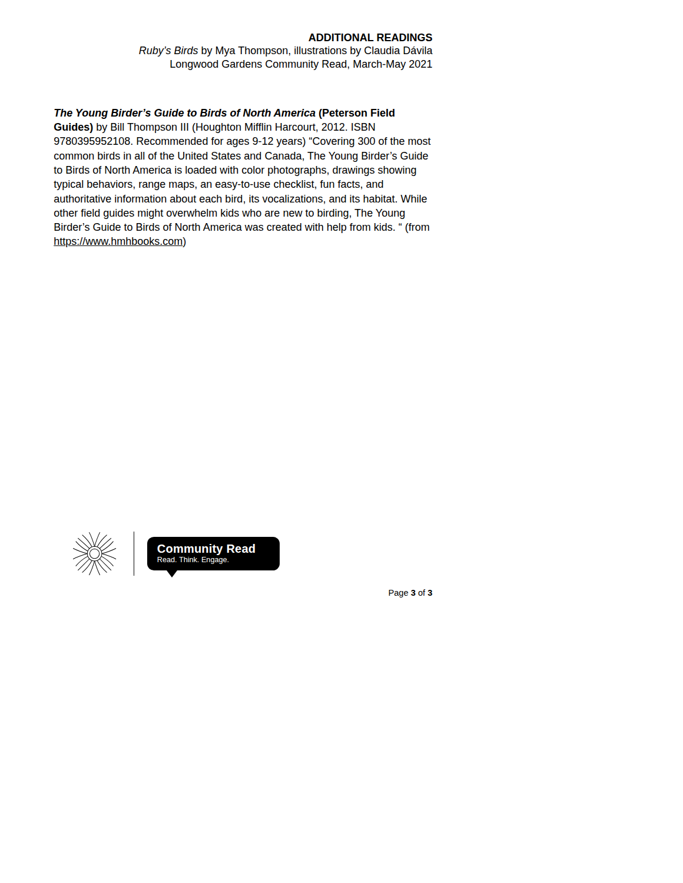ADDITIONAL READINGS
Ruby’s Birds by Mya Thompson, illustrations by Claudia Dávila
Longwood Gardens Community Read, March-May 2021
The Young Birder’s Guide to Birds of North America (Peterson Field Guides) by Bill Thompson III (Houghton Mifflin Harcourt, 2012. ISBN 9780395952108. Recommended for ages 9-12 years) “Covering 300 of the most common birds in all of the United States and Canada, The Young Birder’s Guide to Birds of North America is loaded with color photographs, drawings showing typical behaviors, range maps, an easy-to-use checklist, fun facts, and authoritative information about each bird, its vocalizations, and its habitat. While other field guides might overwhelm kids who are new to birding, The Young Birder’s Guide to Birds of North America was created with help from kids. “ (from https://www.hmhbooks.com)
Community Read
Read. Think. Engage.
Page 3 of 3